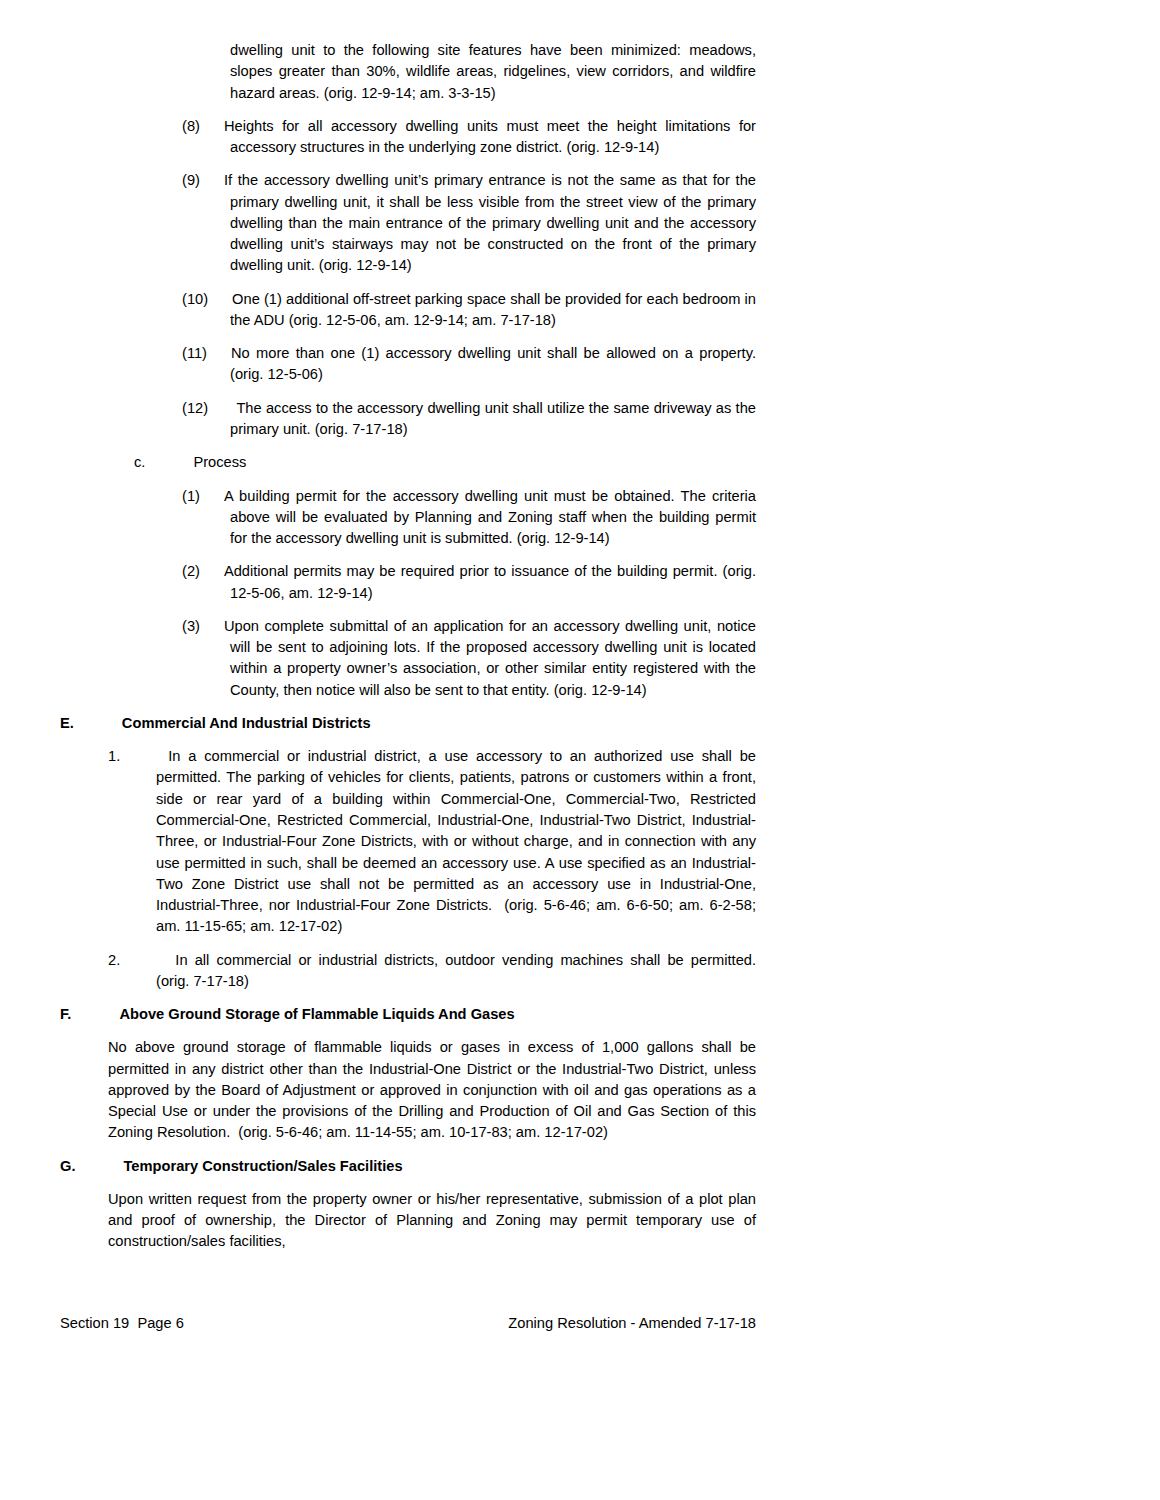dwelling unit to the following site features have been minimized: meadows, slopes greater than 30%, wildlife areas, ridgelines, view corridors, and wildfire hazard areas. (orig. 12-9-14; am. 3-3-15)
(8) Heights for all accessory dwelling units must meet the height limitations for accessory structures in the underlying zone district. (orig. 12-9-14)
(9) If the accessory dwelling unit’s primary entrance is not the same as that for the primary dwelling unit, it shall be less visible from the street view of the primary dwelling than the main entrance of the primary dwelling unit and the accessory dwelling unit’s stairways may not be constructed on the front of the primary dwelling unit. (orig. 12-9-14)
(10) One (1) additional off-street parking space shall be provided for each bedroom in the ADU (orig. 12-5-06, am. 12-9-14; am. 7-17-18)
(11) No more than one (1) accessory dwelling unit shall be allowed on a property. (orig. 12-5-06)
(12) The access to the accessory dwelling unit shall utilize the same driveway as the primary unit. (orig. 7-17-18)
c. Process
(1) A building permit for the accessory dwelling unit must be obtained. The criteria above will be evaluated by Planning and Zoning staff when the building permit for the accessory dwelling unit is submitted. (orig. 12-9-14)
(2) Additional permits may be required prior to issuance of the building permit. (orig. 12-5-06, am. 12-9-14)
(3) Upon complete submittal of an application for an accessory dwelling unit, notice will be sent to adjoining lots. If the proposed accessory dwelling unit is located within a property owner’s association, or other similar entity registered with the County, then notice will also be sent to that entity. (orig. 12-9-14)
E. Commercial And Industrial Districts
1. In a commercial or industrial district, a use accessory to an authorized use shall be permitted. The parking of vehicles for clients, patients, patrons or customers within a front, side or rear yard of a building within Commercial-One, Commercial-Two, Restricted Commercial-One, Restricted Commercial, Industrial-One, Industrial-Two District, Industrial-Three, or Industrial-Four Zone Districts, with or without charge, and in connection with any use permitted in such, shall be deemed an accessory use. A use specified as an Industrial-Two Zone District use shall not be permitted as an accessory use in Industrial-One, Industrial-Three, nor Industrial-Four Zone Districts. (orig. 5-6-46; am. 6-6-50; am. 6-2-58; am. 11-15-65; am. 12-17-02)
2. In all commercial or industrial districts, outdoor vending machines shall be permitted. (orig. 7-17-18)
F. Above Ground Storage of Flammable Liquids And Gases
No above ground storage of flammable liquids or gases in excess of 1,000 gallons shall be permitted in any district other than the Industrial-One District or the Industrial-Two District, unless approved by the Board of Adjustment or approved in conjunction with oil and gas operations as a Special Use or under the provisions of the Drilling and Production of Oil and Gas Section of this Zoning Resolution. (orig. 5-6-46; am. 11-14-55; am. 10-17-83; am. 12-17-02)
G. Temporary Construction/Sales Facilities
Upon written request from the property owner or his/her representative, submission of a plot plan and proof of ownership, the Director of Planning and Zoning may permit temporary use of construction/sales facilities,
Section 19 Page 6 Zoning Resolution - Amended 7-17-18